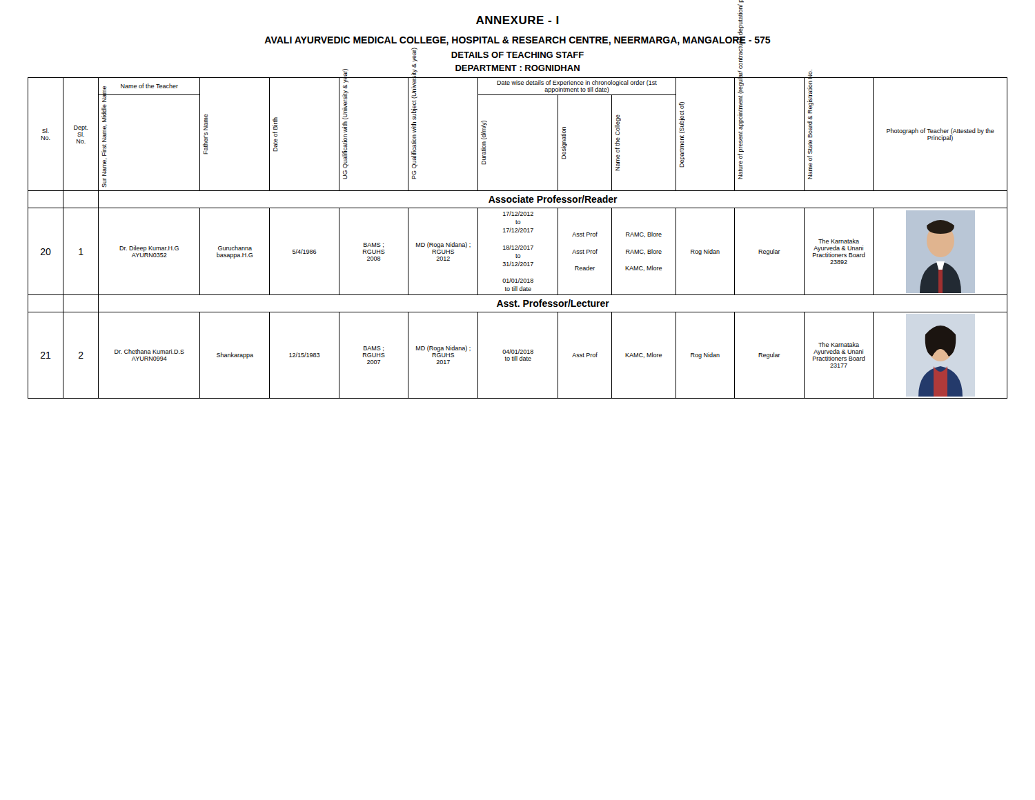ANNEXURE - I
AVALI AYURVEDIC MEDICAL COLLEGE, HOSPITAL & RESEARCH CENTRE, NEERMARGA, MANGALORE - 575
DETAILS OF TEACHING STAFF
DEPARTMENT : ROGNIDHAN
| Sl. No. | Dept. Sl. No. | Name of the Teacher | Father's Name | Date of Birth | UG Qualification with (University & year) | PG Qualification with subject (University & year) | Date wise details of Experience in chronological order (1st appointment to till date) | Department (Subject of) | Nature of present appointment (regular/ contractual/ deputation/ part time/ adhoc) | Name of State Board & Registration No. | Photograph of Teacher (Attested by the Principal) |
| --- | --- | --- | --- | --- | --- | --- | --- | --- | --- | --- | --- |
| Sur Name, First Name, Middle Name | Duration (d/m/y) | Designation | Name of the College |
| | | Associate Professor/Reader |
| 20 | 1 | Dr. Dileep Kumar.H.G AYURN0352 | Guruchanna basappa.H.G | 5/4/1986 | BAMS ; RGUHS 2008 | MD (Roga Nidana) ; RGUHS 2012 | 17/12/2012 to 17/12/2017 18/12/2017 to 31/12/2017 01/01/2018 to till date | Asst Prof Asst Prof Reader | RAMC, Blore RAMC, Blore KAMC, Mlore | Rog Nidan | Regular | The Karnataka Ayurveda & Unani Practitioners Board 23892 | |
| | | Asst. Professor/Lecturer |
| 21 | 2 | Dr. Chethana Kumari.D.S AYURN0994 | Shankarappa | 12/15/1983 | BAMS ; RGUHS 2007 | MD (Roga Nidana) ; RGUHS 2017 | 04/01/2018 to till date | Asst Prof | KAMC, Mlore | Rog Nidan | Regular | The Karnataka Ayurveda & Unani Practitioners Board 23177 | |